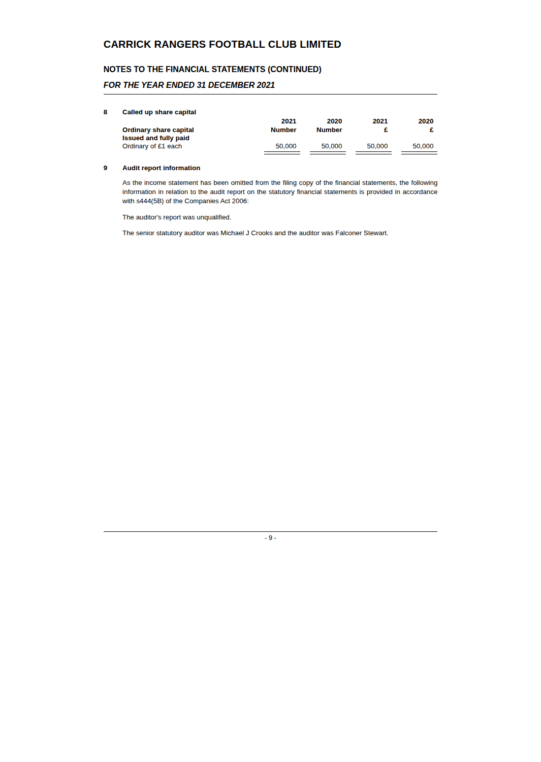CARRICK RANGERS FOOTBALL CLUB LIMITED
NOTES TO THE FINANCIAL STATEMENTS (CONTINUED)
FOR THE YEAR ENDED 31 DECEMBER 2021
8
Called up share capital
| | 2021 | 2020 | 2021 | 2020 |
| Ordinary share capital | Number | Number | £ | £ |
| Issued and fully paid | | | | |
| Ordinary of £1 each | 50,000 | 50,000 | 50,000 | 50,000 |
9
Audit report information
As the income statement has been omitted from the filing copy of the financial statements, the following information in relation to the audit report on the statutory financial statements is provided in accordance with s444(5B) of the Companies Act 2006:
The auditor's report was unqualified.
The senior statutory auditor was Michael J Crooks and the auditor was Falconer Stewart.
- 9 -